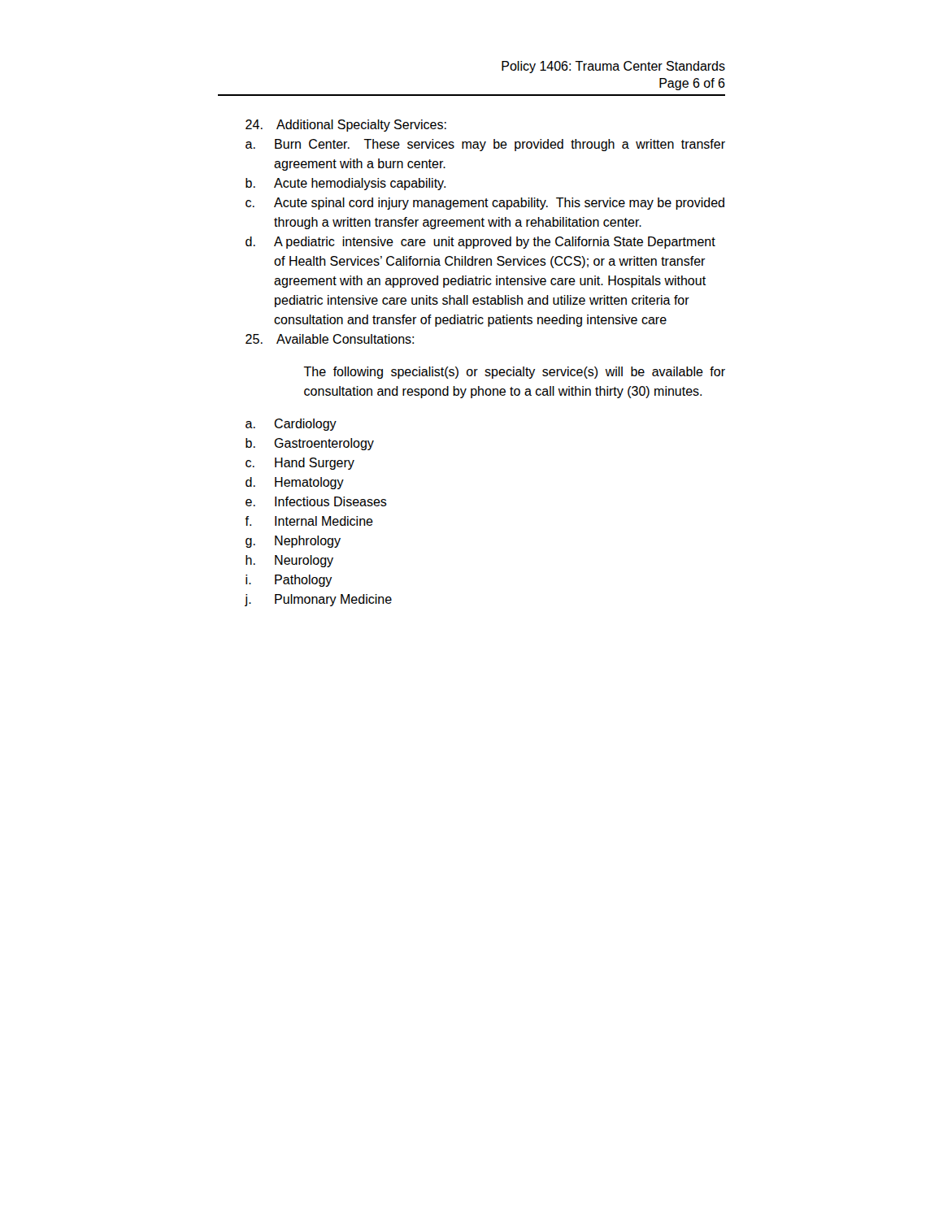Policy 1406: Trauma Center Standards Page 6 of 6
24.
Additional Specialty Services:
a.
Burn Center. These services may be provided through a written transfer agreement with a burn center.
b.
Acute hemodialysis capability.
c.
Acute spinal cord injury management capability. This service may be provided through a written transfer agreement with a rehabilitation center.
d.
A pediatric intensive care unit approved by the California State Department of Health Services’ California Children Services (CCS); or a written transfer agreement with an approved pediatric intensive care unit. Hospitals without pediatric intensive care units shall establish and utilize written criteria for consultation and transfer of pediatric patients needing intensive care
25.
Available Consultations:
The following specialist(s) or specialty service(s) will be available for consultation and respond by phone to a call within thirty (30) minutes.
a.
Cardiology
b.
Gastroenterology
c.
Hand Surgery
d.
Hematology
e.
Infectious Diseases
f.
Internal Medicine
g.
Nephrology
h.
Neurology
i.
Pathology
j.
Pulmonary Medicine